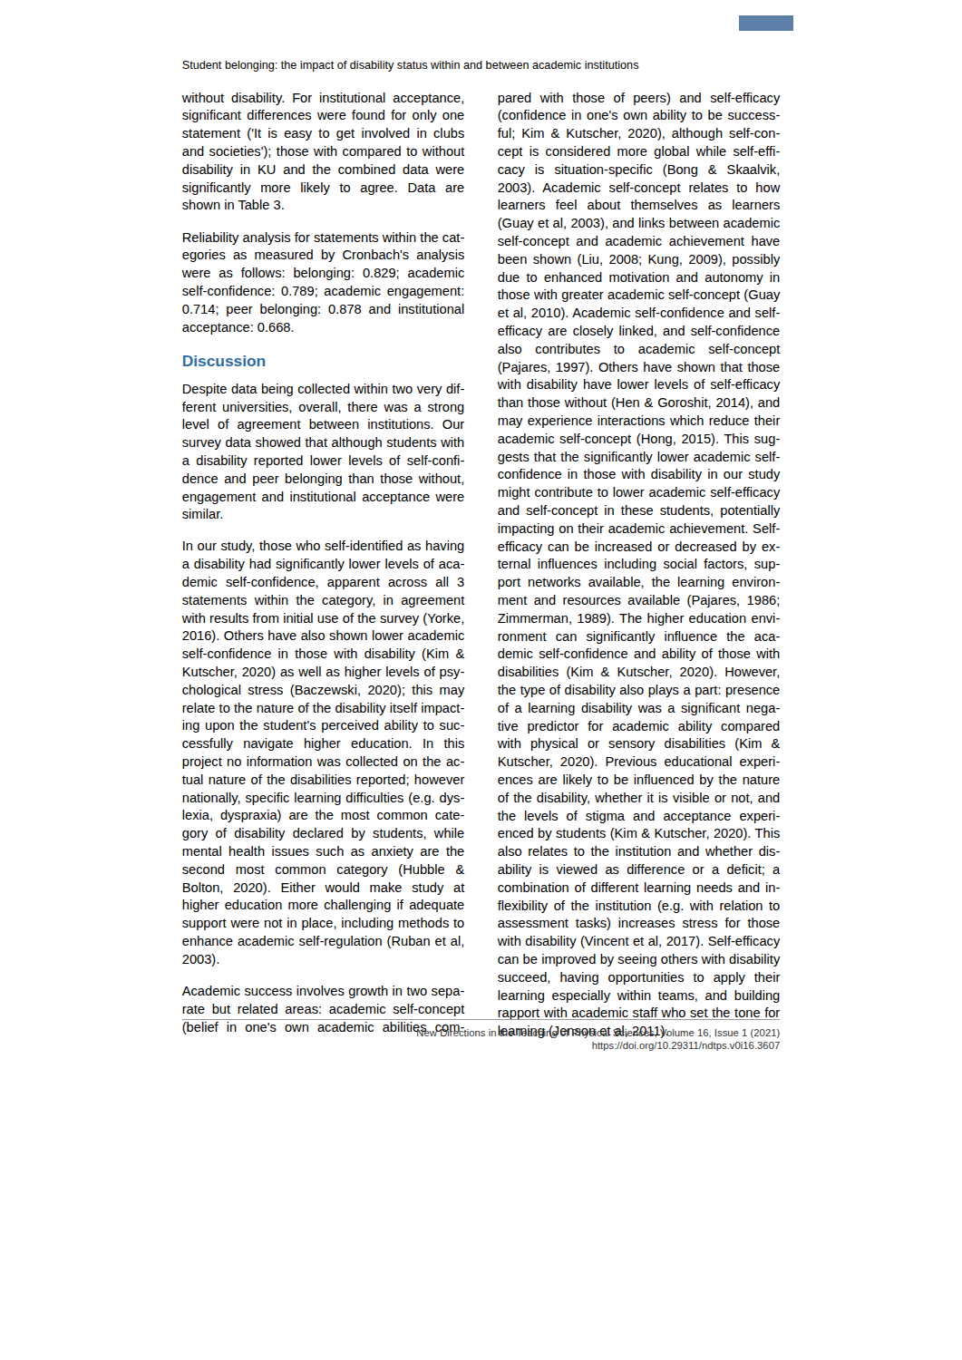Student belonging: the impact of disability status within and between academic institutions
without disability. For institutional acceptance, significant differences were found for only one statement ('It is easy to get involved in clubs and societies'); those with compared to without disability in KU and the combined data were significantly more likely to agree. Data are shown in Table 3.
Reliability analysis for statements within the categories as measured by Cronbach's analysis were as follows: belonging: 0.829; academic self-confidence: 0.789; academic engagement: 0.714; peer belonging: 0.878 and institutional acceptance: 0.668.
Discussion
Despite data being collected within two very different universities, overall, there was a strong level of agreement between institutions. Our survey data showed that although students with a disability reported lower levels of self-confidence and peer belonging than those without, engagement and institutional acceptance were similar.
In our study, those who self-identified as having a disability had significantly lower levels of academic self-confidence, apparent across all 3 statements within the category, in agreement with results from initial use of the survey (Yorke, 2016). Others have also shown lower academic self-confidence in those with disability (Kim & Kutscher, 2020) as well as higher levels of psychological stress (Baczewski, 2020); this may relate to the nature of the disability itself impacting upon the student's perceived ability to successfully navigate higher education. In this project no information was collected on the actual nature of the disabilities reported; however nationally, specific learning difficulties (e.g. dyslexia, dyspraxia) are the most common category of disability declared by students, while mental health issues such as anxiety are the second most common category (Hubble & Bolton, 2020). Either would make study at higher education more challenging if adequate support were not in place, including methods to enhance academic self-regulation (Ruban et al, 2003).
Academic success involves growth in two separate but related areas: academic self-concept (belief in one's own academic abilities compared with those of peers) and self-efficacy (confidence in one's own ability to be successful; Kim & Kutscher, 2020), although self-concept is considered more global while self-efficacy is situation-specific (Bong & Skaalvik, 2003). Academic self-concept relates to how learners feel about themselves as learners (Guay et al, 2003), and links between academic self-concept and academic achievement have been shown (Liu, 2008; Kung, 2009), possibly due to enhanced motivation and autonomy in those with greater academic self-concept (Guay et al, 2010). Academic self-confidence and self-efficacy are closely linked, and self-confidence also contributes to academic self-concept (Pajares, 1997). Others have shown that those with disability have lower levels of self-efficacy than those without (Hen & Goroshit, 2014), and may experience interactions which reduce their academic self-concept (Hong, 2015). This suggests that the significantly lower academic self-confidence in those with disability in our study might contribute to lower academic self-efficacy and self-concept in these students, potentially impacting on their academic achievement. Self-efficacy can be increased or decreased by external influences including social factors, support networks available, the learning environment and resources available (Pajares, 1986; Zimmerman, 1989). The higher education environment can significantly influence the academic self-confidence and ability of those with disabilities (Kim & Kutscher, 2020). However, the type of disability also plays a part: presence of a learning disability was a significant negative predictor for academic ability compared with physical or sensory disabilities (Kim & Kutscher, 2020). Previous educational experiences are likely to be influenced by the nature of the disability, whether it is visible or not, and the levels of stigma and acceptance experienced by students (Kim & Kutscher, 2020). This also relates to the institution and whether disability is viewed as difference or a deficit; a combination of different learning needs and inflexibility of the institution (e.g. with relation to assessment tasks) increases stress for those with disability (Vincent et al, 2017). Self-efficacy can be improved by seeing others with disability succeed, having opportunities to apply their learning especially within teams, and building rapport with academic staff who set the tone for learning (Jenson et al, 2011).
New Directions in the Teaching of Physical Sciences, Volume 16, Issue 1 (2021)
https://doi.org/10.29311/ndtps.v0i16.3607